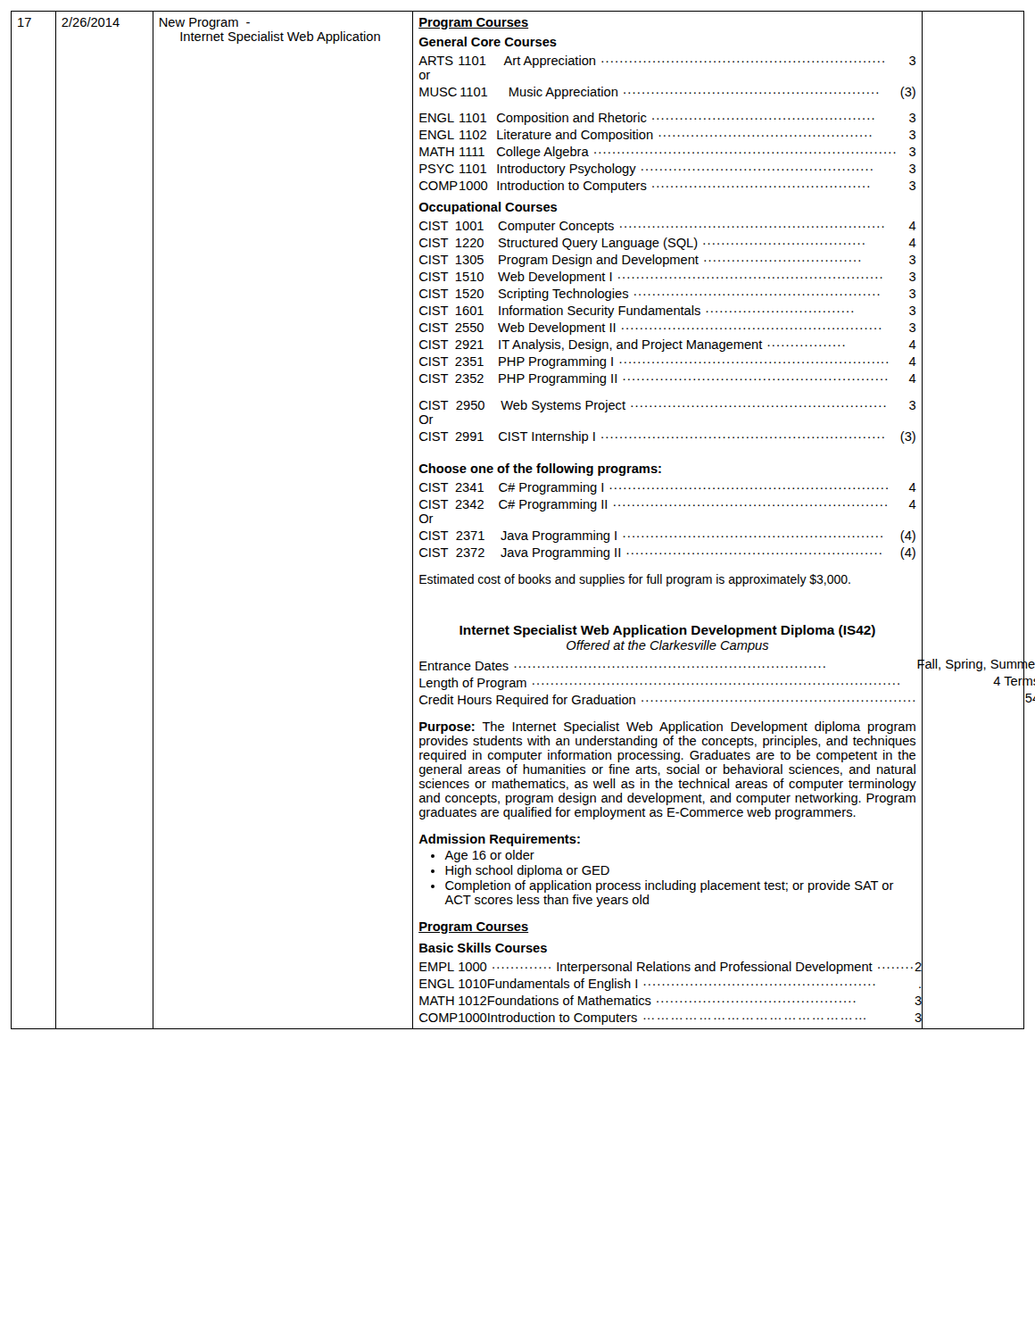| 17 | 2/26/2014 | New Program - Internet Specialist Web Application | Program Courses General Core Courses / ARTS / 1101 / Art Appreciation ............................................................. / 3 / or / MUSC / 1101 / Music Appreciation ....................................................... / (3) / / ENGL / 1101 / Composition and Rhetoric ................................................ / 3 / / ENGL / 1102 / Literature and Composition .............................................. / 3 / / MATH / 1111 / College Algebra ................................................................. / 3 / / PSYC / 1101 / Introductory Psychology .................................................. / 3 / / COMP / 1000 / Introduction to Computers ............................................... / 3 / Occupational Courses / CIST / 1001 / Computer Concepts ......................................................... / 4 / / CIST / 1220 / Structured Query Language (SQL) ................................... / 4 / / CIST / 1305 / Program Design and Development .................................. / 3 / / CIST / 1510 / Web Development I ......................................................... / 3 / / CIST / 1520 / Scripting Technologies ..................................................... / 3 / / CIST / 1601 / Information Security Fundamentals ................................ / 3 / / CIST / 2550 / Web Development II ........................................................ / 3 / / CIST / 2921 / IT Analysis, Design, and Project Management ................. / 4 / / CIST / 2351 / PHP Programming I .......................................................... / 4 / / CIST / 2352 / PHP Programming II ......................................................... / 4 / / CIST / 2950 / Web Systems Project ....................................................... / 3 / Or / CIST / 2991 / CIST Internship I ............................................................. / (3) / Choose one of the following programs: / CIST / 2341 / C# Programming I ............................................................ / 4 / / CIST / 2342 / C# Programming II ........................................................... / 4 / Or / CIST / 2371 / Java Programming I ........................................................ / (4) / / CIST / 2372 / Java Programming II ....................................................... / (4) / Estimated cost of books and supplies for full program is approximately $3,000. Internet Specialist Web Application Development Diploma (IS42) Offered at the Clarkesville Campus / Entrance Dates ................................................................... / Fall, Spring, Summer / / Length of Program ............................................................................... / 4 Terms / / Credit Hours Required for Graduation ........................................................... / 54 / Purpose: The Internet Specialist Web Application Development diploma program provides students with an understanding of the concepts, principles, and techniques required in computer information processing. Graduates are to be competent in the general areas of humanities or fine arts, social or behavioral sciences, and natural sciences or mathematics, as well as in the technical areas of computer terminology and concepts, program design and development, and computer networking. Program graduates are qualified for employment as E-Commerce web programmers. Admission Requirements: Age 16 or older High school diploma or GED Completion of application process including placement test; or provide SAT or ACT scores less than five years old Program Courses Basic Skills Courses / EMPL / 1000 / ............. Interpersonal Relations and Professional Development ........ / 2 / / ENGL / 1010 / Fundamentals of English I .................................................. / . / / MATH / 1012 / Foundations of Mathematics ........................................... / 3 / / COMP / 1000 / Introduction to Computers ………………………………………… / 3 / | |